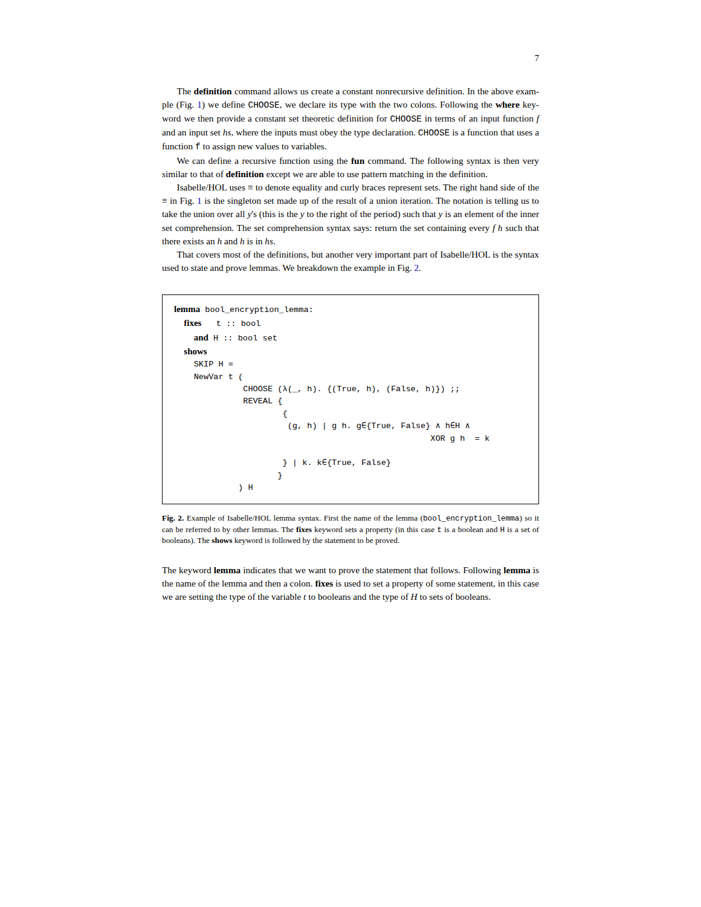7
The definition command allows us create a constant nonrecursive definition. In the above example (Fig. 1) we define CHOOSE, we declare its type with the two colons. Following the where keyword we then provide a constant set theoretic definition for CHOOSE in terms of an input function f and an input set hs, where the inputs must obey the type declaration. CHOOSE is a function that uses a function f to assign new values to variables.
We can define a recursive function using the fun command. The following syntax is then very similar to that of definition except we are able to use pattern matching in the definition.
Isabelle/HOL uses ≡ to denote equality and curly braces represent sets. The right hand side of the ≡ in Fig. 1 is the singleton set made up of the result of a union iteration. The notation is telling us to take the union over all y's (this is the y to the right of the period) such that y is an element of the inner set comprehension. The set comprehension syntax says: return the set containing every f h such that there exists an h and h is in hs.
That covers most of the definitions, but another very important part of Isabelle/HOL is the syntax used to state and prove lemmas. We breakdown the example in Fig. 2.
lemma bool_encryption_lemma: fixes t :: bool and H :: bool set shows SKIP H = NewVar t ( CHOOSE (λ(_, h). {(True, h), (False, h)}) ;; REVEAL { { (g, h) | g h. g∈{True, False} ∧ h∈H ∧ XOR g h = k } | k. k∈{True, False} } ) H
Fig. 2. Example of Isabelle/HOL lemma syntax. First the name of the lemma (bool_encryption_lemma) so it can be referred to by other lemmas. The fixes keyword sets a property (in this case t is a boolean and H is a set of booleans). The shows keyword is followed by the statement to be proved.
The keyword lemma indicates that we want to prove the statement that follows. Following lemma is the name of the lemma and then a colon. fixes is used to set a property of some statement, in this case we are setting the type of the variable t to booleans and the type of H to sets of booleans.